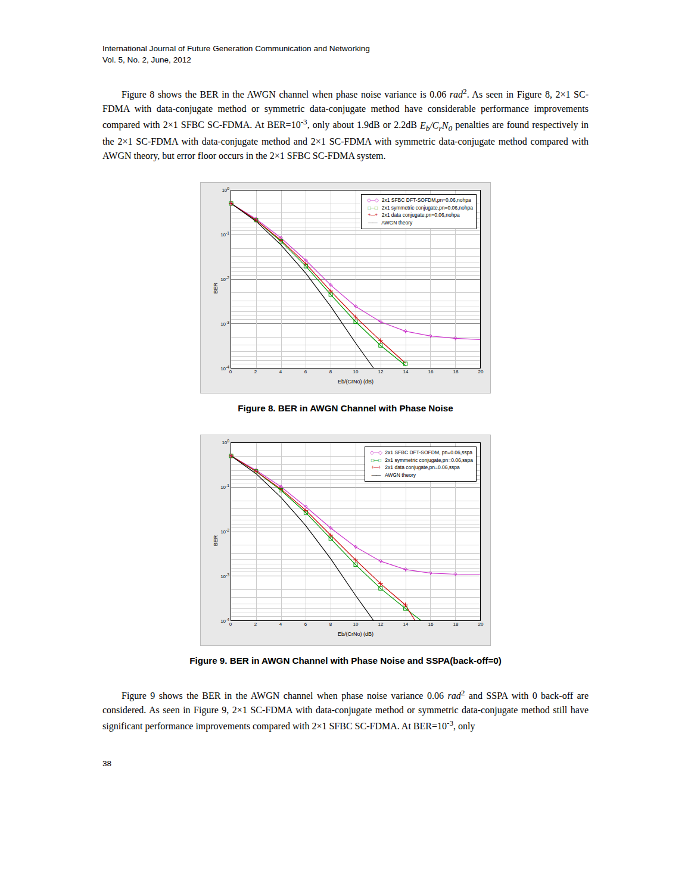International Journal of Future Generation Communication and Networking
Vol. 5, No. 2, June, 2012
Figure 8 shows the BER in the AWGN channel when phase noise variance is 0.06 rad2. As seen in Figure 8, 2×1 SC-FDMA with data-conjugate method or symmetric data-conjugate method have considerable performance improvements compared with 2×1 SFBC SC-FDMA. At BER=10-3, only about 1.9dB or 2.2dB Eb/CrN0 penalties are found respectively in the 2×1 SC-FDMA with data-conjugate method and 2×1 SC-FDMA with symmetric data-conjugate method compared with AWGN theory, but error floor occurs in the 2×1 SFBC SC-FDMA system.
BER
100 10-1 10-2 10-3 10-4
◇—◇ 2x1 SFBC DFT-SOFDM,pn=0.06,nohpa
□—□ 2x1 symmetric conjugate,pn=0.06,nohpa
+—+ 2x1 data conjugate,pn=0.06,nohpa
—— AWGN theory
0 2 4 6 8 10 12 14 16 18 20
Eb/(CrNo) (dB)
Figure 8. BER in AWGN Channel with Phase Noise
BER
100 10-1 10-2 10-3 10-4
◇—◇ 2x1 SFBC DFT-SOFDM, pn=0.06,sspa
□—□ 2x1 symmetric conjugate,pn=0.06,sspa
+—+ 2x1 data conjugate,pn=0.06,sspa
—— AWGN theory
0 2 4 6 8 10 12 14 16 18 20
Eb/(CrNo) (dB)
Figure 9. BER in AWGN Channel with Phase Noise and SSPA(back-off=0)
Figure 9 shows the BER in the AWGN channel when phase noise variance 0.06 rad2 and SSPA with 0 back-off are considered. As seen in Figure 9, 2×1 SC-FDMA with data-conjugate method or symmetric data-conjugate method still have significant performance improvements compared with 2×1 SFBC SC-FDMA. At BER=10-3, only
38